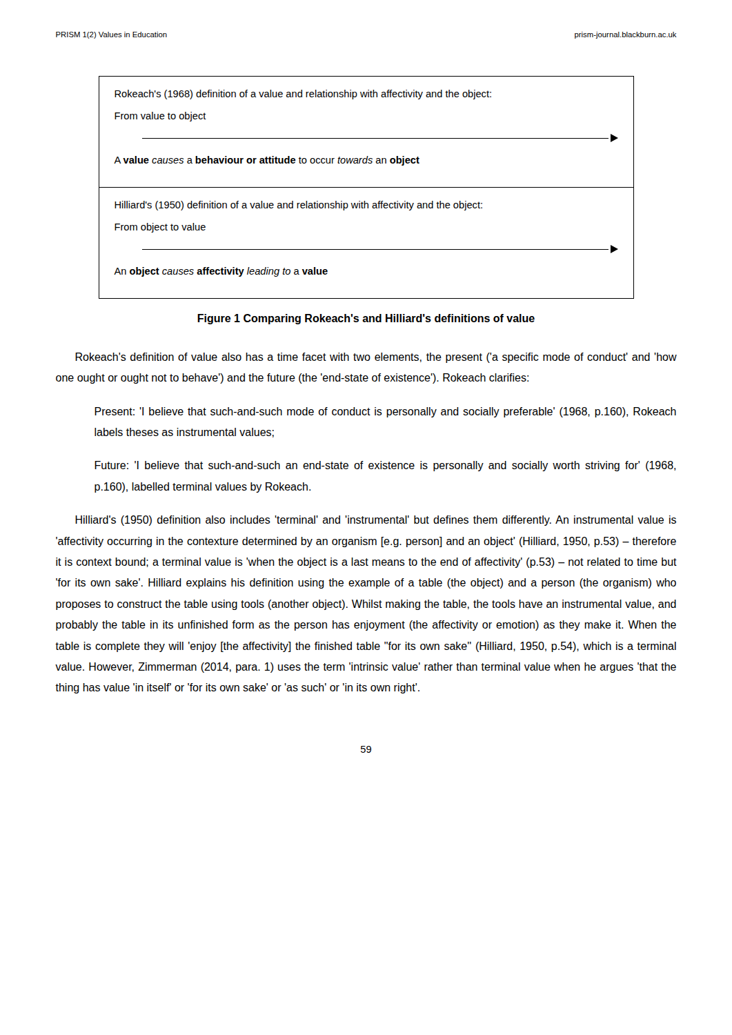PRISM 1(2) Values in Education prism-journal.blackburn.ac.uk
Rokeach's (1968) definition of a value and relationship with affectivity and the object:
From value to object
A value causes a behaviour or attitude to occur towards an object
Hilliard's (1950) definition of a value and relationship with affectivity and the object:
From object to value
An object causes affectivity leading to a value
Figure 1 Comparing Rokeach's and Hilliard's definitions of value
Rokeach's definition of value also has a time facet with two elements, the present ('a specific mode of conduct' and 'how one ought or ought not to behave') and the future (the 'end-state of existence'). Rokeach clarifies:
Present: 'I believe that such-and-such mode of conduct is personally and socially preferable' (1968, p.160), Rokeach labels theses as instrumental values;
Future: 'I believe that such-and-such an end-state of existence is personally and socially worth striving for' (1968, p.160), labelled terminal values by Rokeach.
Hilliard's (1950) definition also includes 'terminal' and 'instrumental' but defines them differently. An instrumental value is 'affectivity occurring in the contexture determined by an organism [e.g. person] and an object' (Hilliard, 1950, p.53) – therefore it is context bound; a terminal value is 'when the object is a last means to the end of affectivity' (p.53) – not related to time but 'for its own sake'. Hilliard explains his definition using the example of a table (the object) and a person (the organism) who proposes to construct the table using tools (another object). Whilst making the table, the tools have an instrumental value, and probably the table in its unfinished form as the person has enjoyment (the affectivity or emotion) as they make it. When the table is complete they will 'enjoy [the affectivity] the finished table "for its own sake'' (Hilliard, 1950, p.54), which is a terminal value. However, Zimmerman (2014, para. 1) uses the term 'intrinsic value' rather than terminal value when he argues 'that the thing has value 'in itself' or 'for its own sake' or 'as such' or 'in its own right'.
59